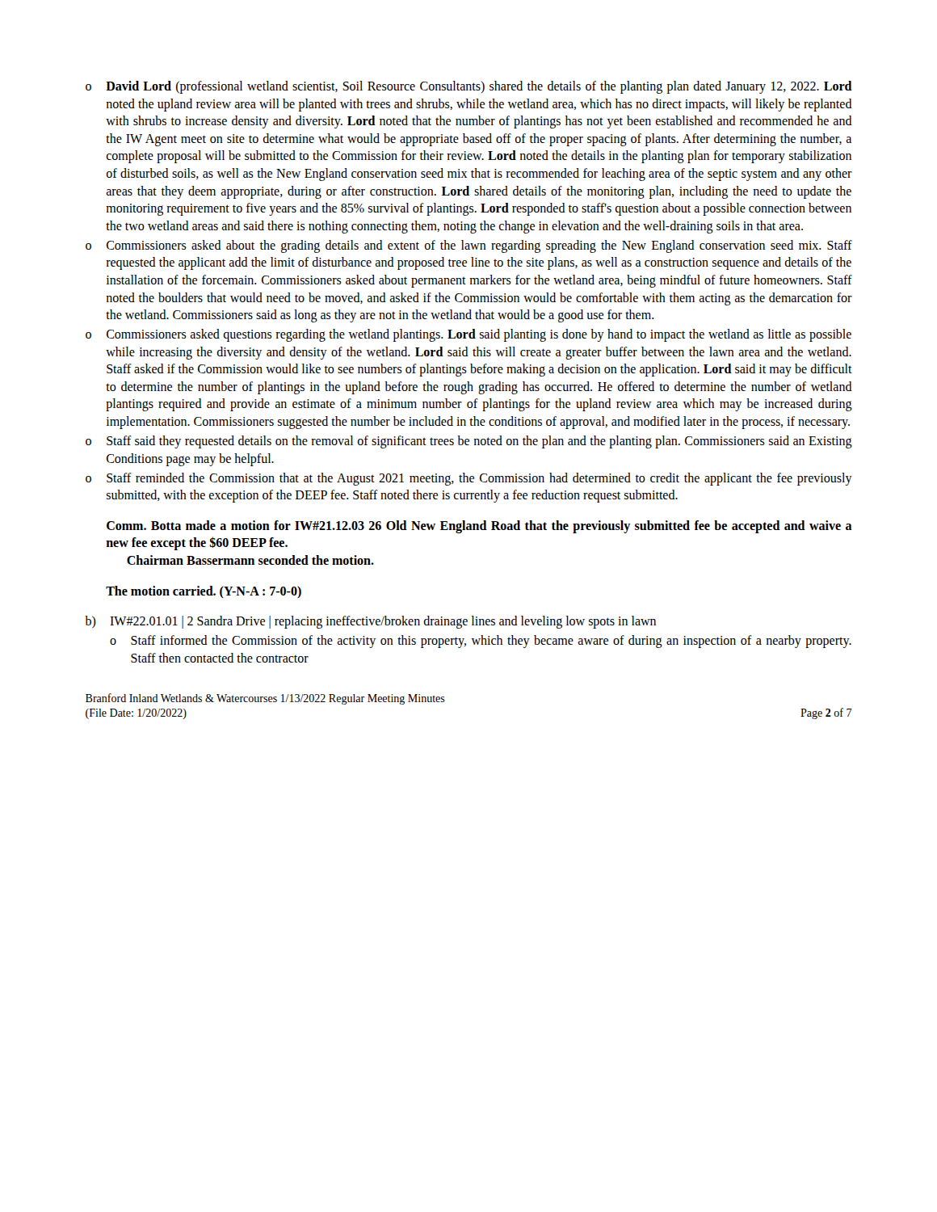David Lord (professional wetland scientist, Soil Resource Consultants) shared the details of the planting plan dated January 12, 2022. Lord noted the upland review area will be planted with trees and shrubs, while the wetland area, which has no direct impacts, will likely be replanted with shrubs to increase density and diversity. Lord noted that the number of plantings has not yet been established and recommended he and the IW Agent meet on site to determine what would be appropriate based off of the proper spacing of plants. After determining the number, a complete proposal will be submitted to the Commission for their review. Lord noted the details in the planting plan for temporary stabilization of disturbed soils, as well as the New England conservation seed mix that is recommended for leaching area of the septic system and any other areas that they deem appropriate, during or after construction. Lord shared details of the monitoring plan, including the need to update the monitoring requirement to five years and the 85% survival of plantings. Lord responded to staff's question about a possible connection between the two wetland areas and said there is nothing connecting them, noting the change in elevation and the well-draining soils in that area.
Commissioners asked about the grading details and extent of the lawn regarding spreading the New England conservation seed mix. Staff requested the applicant add the limit of disturbance and proposed tree line to the site plans, as well as a construction sequence and details of the installation of the forcemain. Commissioners asked about permanent markers for the wetland area, being mindful of future homeowners. Staff noted the boulders that would need to be moved, and asked if the Commission would be comfortable with them acting as the demarcation for the wetland. Commissioners said as long as they are not in the wetland that would be a good use for them.
Commissioners asked questions regarding the wetland plantings. Lord said planting is done by hand to impact the wetland as little as possible while increasing the diversity and density of the wetland. Lord said this will create a greater buffer between the lawn area and the wetland. Staff asked if the Commission would like to see numbers of plantings before making a decision on the application. Lord said it may be difficult to determine the number of plantings in the upland before the rough grading has occurred. He offered to determine the number of wetland plantings required and provide an estimate of a minimum number of plantings for the upland review area which may be increased during implementation. Commissioners suggested the number be included in the conditions of approval, and modified later in the process, if necessary.
Staff said they requested details on the removal of significant trees be noted on the plan and the planting plan. Commissioners said an Existing Conditions page may be helpful.
Staff reminded the Commission that at the August 2021 meeting, the Commission had determined to credit the applicant the fee previously submitted, with the exception of the DEEP fee. Staff noted there is currently a fee reduction request submitted.
Comm. Botta made a motion for IW#21.12.03 26 Old New England Road that the previously submitted fee be accepted and waive a new fee except the $60 DEEP fee. Chairman Bassermann seconded the motion.
The motion carried. (Y-N-A : 7-0-0)
IW#22.01.01 | 2 Sandra Drive | replacing ineffective/broken drainage lines and leveling low spots in lawn
Staff informed the Commission of the activity on this property, which they became aware of during an inspection of a nearby property. Staff then contacted the contractor
Branford Inland Wetlands & Watercourses 1/13/2022 Regular Meeting Minutes (File Date: 1/20/2022) Page 2 of 7